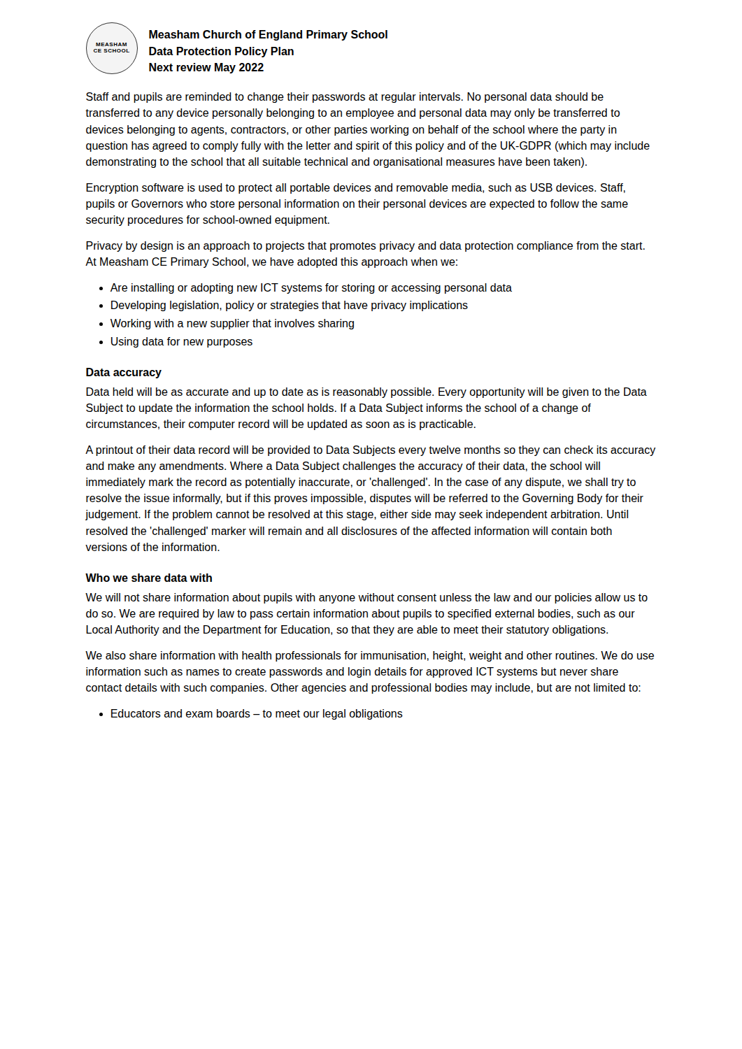MEASHAM
CE SCHOOL
Measham Church of England Primary School
Data Protection Policy Plan
Next review May 2022
Staff and pupils are reminded to change their passwords at regular intervals. No personal data should be transferred to any device personally belonging to an employee and personal data may only be transferred to devices belonging to agents, contractors, or other parties working on behalf of the school where the party in question has agreed to comply fully with the letter and spirit of this policy and of the UK-GDPR (which may include demonstrating to the school that all suitable technical and organisational measures have been taken).
Encryption software is used to protect all portable devices and removable media, such as USB devices. Staff, pupils or Governors who store personal information on their personal devices are expected to follow the same security procedures for school-owned equipment.
Privacy by design is an approach to projects that promotes privacy and data protection compliance from the start. At Measham CE Primary School, we have adopted this approach when we:
Are installing or adopting new ICT systems for storing or accessing personal data
Developing legislation, policy or strategies that have privacy implications
Working with a new supplier that involves sharing
Using data for new purposes
Data accuracy
Data held will be as accurate and up to date as is reasonably possible. Every opportunity will be given to the Data Subject to update the information the school holds. If a Data Subject informs the school of a change of circumstances, their computer record will be updated as soon as is practicable.
A printout of their data record will be provided to Data Subjects every twelve months so they can check its accuracy and make any amendments. Where a Data Subject challenges the accuracy of their data, the school will immediately mark the record as potentially inaccurate, or 'challenged'. In the case of any dispute, we shall try to resolve the issue informally, but if this proves impossible, disputes will be referred to the Governing Body for their judgement. If the problem cannot be resolved at this stage, either side may seek independent arbitration. Until resolved the 'challenged' marker will remain and all disclosures of the affected information will contain both versions of the information.
Who we share data with
We will not share information about pupils with anyone without consent unless the law and our policies allow us to do so. We are required by law to pass certain information about pupils to specified external bodies, such as our Local Authority and the Department for Education, so that they are able to meet their statutory obligations.
We also share information with health professionals for immunisation, height, weight and other routines. We do use information such as names to create passwords and login details for approved ICT systems but never share contact details with such companies. Other agencies and professional bodies may include, but are not limited to:
Educators and exam boards – to meet our legal obligations